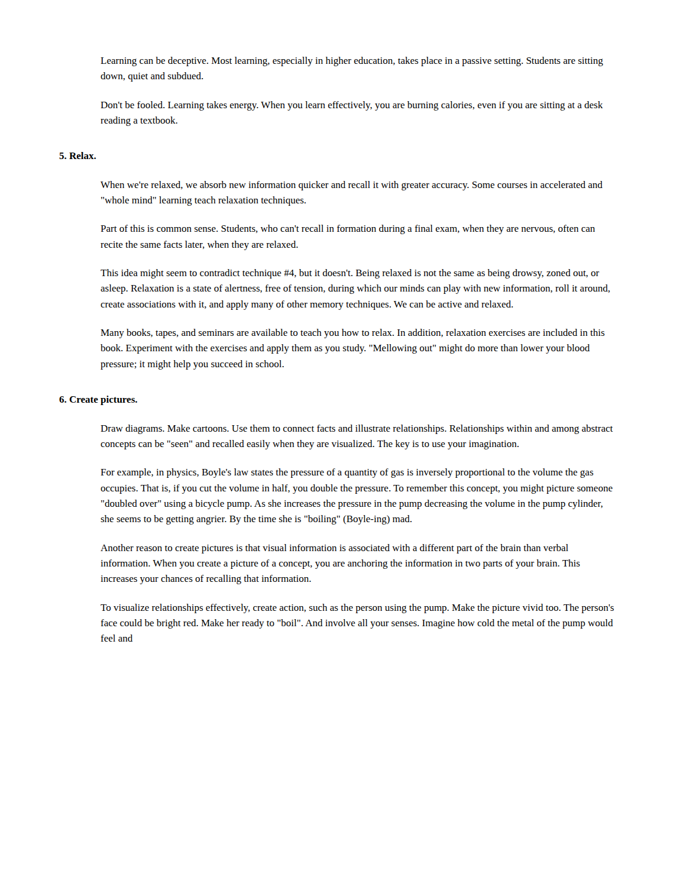Learning can be deceptive. Most learning, especially in higher education, takes place in a passive setting. Students are sitting down, quiet and subdued.
Don't be fooled. Learning takes energy. When you learn effectively, you are burning calories, even if you are sitting at a desk reading a textbook.
5. Relax.
When we're relaxed, we absorb new information quicker and recall it with greater accuracy. Some courses in accelerated and "whole mind" learning teach relaxation techniques.
Part of this is common sense. Students, who can't recall in formation during a final exam, when they are nervous, often can recite the same facts later, when they are relaxed.
This idea might seem to contradict technique #4, but it doesn't. Being relaxed is not the same as being drowsy, zoned out, or asleep. Relaxation is a state of alertness, free of tension, during which our minds can play with new information, roll it around, create associations with it, and apply many of other memory techniques. We can be active and relaxed.
Many books, tapes, and seminars are available to teach you how to relax. In addition, relaxation exercises are included in this book. Experiment with the exercises and apply them as you study. "Mellowing out" might do more than lower your blood pressure; it might help you succeed in school.
6. Create pictures.
Draw diagrams. Make cartoons. Use them to connect facts and illustrate relationships. Relationships within and among abstract concepts can be "seen" and recalled easily when they are visualized. The key is to use your imagination.
For example, in physics, Boyle's law states the pressure of a quantity of gas is inversely proportional to the volume the gas occupies. That is, if you cut the volume in half, you double the pressure. To remember this concept, you might picture someone "doubled over" using a bicycle pump. As she increases the pressure in the pump decreasing the volume in the pump cylinder, she seems to be getting angrier. By the time she is "boiling" (Boyle-ing) mad.
Another reason to create pictures is that visual information is associated with a different part of the brain than verbal information. When you create a picture of a concept, you are anchoring the information in two parts of your brain. This increases your chances of recalling that information.
To visualize relationships effectively, create action, such as the person using the pump. Make the picture vivid too. The person's face could be bright red. Make her ready to "boil". And involve all your senses. Imagine how cold the metal of the pump would feel and